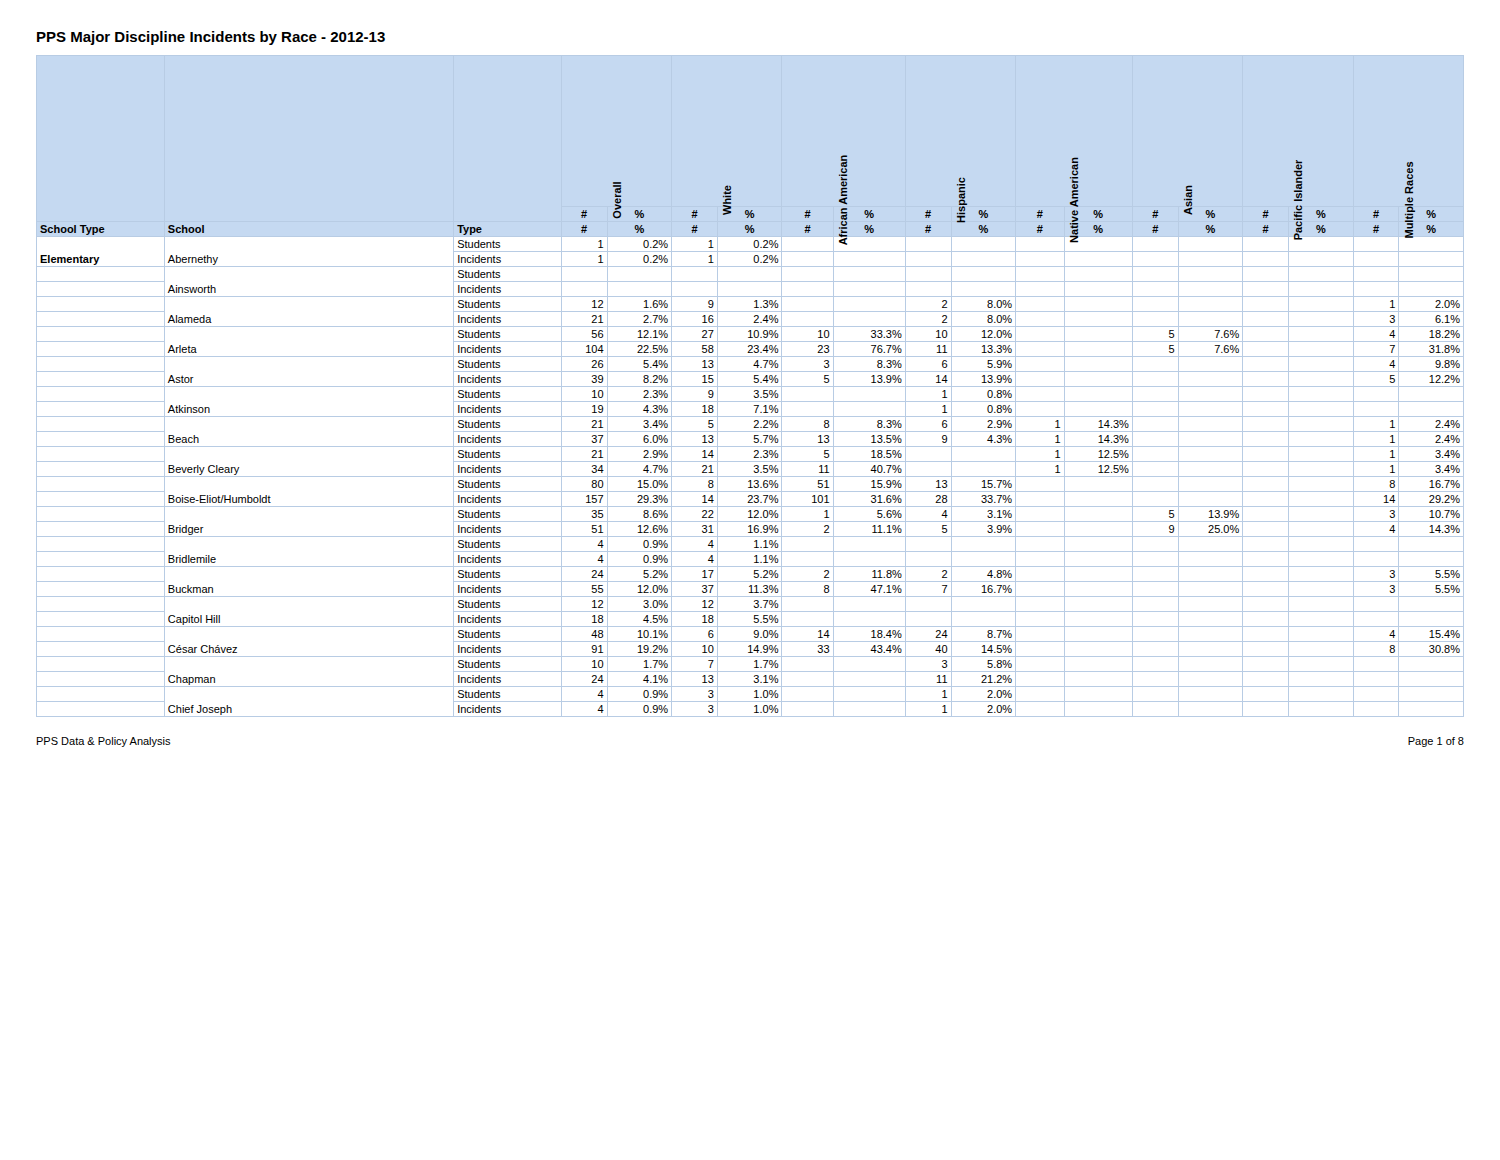PPS Major Discipline Incidents by Race - 2012-13
| | | | Overall | White | African American | Hispanic | Native American | Asian | Pacific Islander | Multiple Races |
| --- | --- | --- | --- | --- | --- | --- | --- | --- | --- | --- |
| # | % | # | % | # | % | # | % | # | % | # | % | # | % | # | % |
| School Type | School | Type | # | % | # | % | # | % | # | % | # | % | # | % | # | % | # | % |
| Elementary | Abernethy | Students | 1 | 0.2% | 1 | 0.2% | | | | | | | | | | | | |
| Incidents | 1 | 0.2% | 1 | 0.2% | | | | | | | | | | | | |
| | Ainsworth | Students | | | | | | | | | | | | | | | | |
| | Incidents | | | | | | | | | | | | | | | | |
| | Alameda | Students | 12 | 1.6% | 9 | 1.3% | | | 2 | 8.0% | | | | | | | 1 | 2.0% |
| | Incidents | 21 | 2.7% | 16 | 2.4% | | | 2 | 8.0% | | | | | | | 3 | 6.1% |
| | Arleta | Students | 56 | 12.1% | 27 | 10.9% | 10 | 33.3% | 10 | 12.0% | | | 5 | 7.6% | | | 4 | 18.2% |
| | Incidents | 104 | 22.5% | 58 | 23.4% | 23 | 76.7% | 11 | 13.3% | | | 5 | 7.6% | | | 7 | 31.8% |
| | Astor | Students | 26 | 5.4% | 13 | 4.7% | 3 | 8.3% | 6 | 5.9% | | | | | | | 4 | 9.8% |
| | Incidents | 39 | 8.2% | 15 | 5.4% | 5 | 13.9% | 14 | 13.9% | | | | | | | 5 | 12.2% |
| | Atkinson | Students | 10 | 2.3% | 9 | 3.5% | | | 1 | 0.8% | | | | | | | | |
| | Incidents | 19 | 4.3% | 18 | 7.1% | | | 1 | 0.8% | | | | | | | | |
| | Beach | Students | 21 | 3.4% | 5 | 2.2% | 8 | 8.3% | 6 | 2.9% | 1 | 14.3% | | | | | 1 | 2.4% |
| | Incidents | 37 | 6.0% | 13 | 5.7% | 13 | 13.5% | 9 | 4.3% | 1 | 14.3% | | | | | 1 | 2.4% |
| | Beverly Cleary | Students | 21 | 2.9% | 14 | 2.3% | 5 | 18.5% | | | 1 | 12.5% | | | | | 1 | 3.4% |
| | Incidents | 34 | 4.7% | 21 | 3.5% | 11 | 40.7% | | | 1 | 12.5% | | | | | 1 | 3.4% |
| | Boise-Eliot/Humboldt | Students | 80 | 15.0% | 8 | 13.6% | 51 | 15.9% | 13 | 15.7% | | | | | | | 8 | 16.7% |
| | Incidents | 157 | 29.3% | 14 | 23.7% | 101 | 31.6% | 28 | 33.7% | | | | | | | 14 | 29.2% |
| | Bridger | Students | 35 | 8.6% | 22 | 12.0% | 1 | 5.6% | 4 | 3.1% | | | 5 | 13.9% | | | 3 | 10.7% |
| | Incidents | 51 | 12.6% | 31 | 16.9% | 2 | 11.1% | 5 | 3.9% | | | 9 | 25.0% | | | 4 | 14.3% |
| | Bridlemile | Students | 4 | 0.9% | 4 | 1.1% | | | | | | | | | | | | |
| | Incidents | 4 | 0.9% | 4 | 1.1% | | | | | | | | | | | | |
| | Buckman | Students | 24 | 5.2% | 17 | 5.2% | 2 | 11.8% | 2 | 4.8% | | | | | | | 3 | 5.5% |
| | Incidents | 55 | 12.0% | 37 | 11.3% | 8 | 47.1% | 7 | 16.7% | | | | | | | 3 | 5.5% |
| | Capitol Hill | Students | 12 | 3.0% | 12 | 3.7% | | | | | | | | | | | | |
| | Incidents | 18 | 4.5% | 18 | 5.5% | | | | | | | | | | | | |
| | César Chávez | Students | 48 | 10.1% | 6 | 9.0% | 14 | 18.4% | 24 | 8.7% | | | | | | | 4 | 15.4% |
| | Incidents | 91 | 19.2% | 10 | 14.9% | 33 | 43.4% | 40 | 14.5% | | | | | | | 8 | 30.8% |
| | Chapman | Students | 10 | 1.7% | 7 | 1.7% | | | 3 | 5.8% | | | | | | | | |
| | Incidents | 24 | 4.1% | 13 | 3.1% | | | 11 | 21.2% | | | | | | | | |
| | Chief Joseph | Students | 4 | 0.9% | 3 | 1.0% | | | 1 | 2.0% | | | | | | | | |
| | Incidents | 4 | 0.9% | 3 | 1.0% | | | 1 | 2.0% | | | | | | | | |
PPS Data & Policy Analysis Page 1 of 8